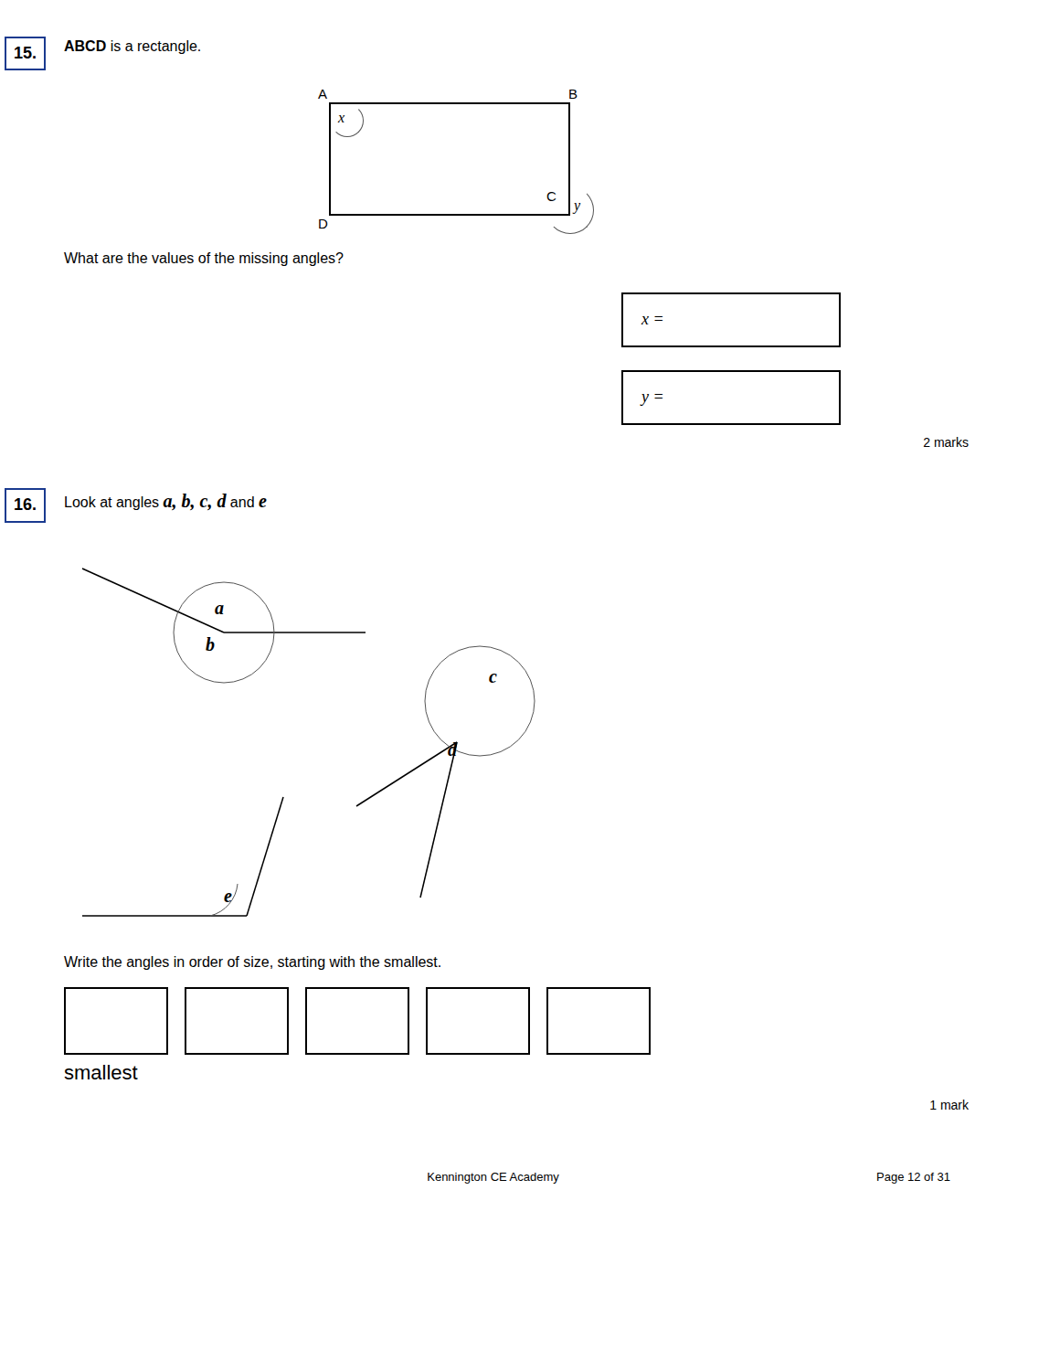15.
ABCD is a rectangle.
A
B
C
D
x
y
What are the values of the missing angles?
x =
y =
2 marks
16.
Look at angles a, b, c, d and e
a b c d e
Write the angles in order of size, starting with the smallest.
smallest
1 mark
Kennington CE Academy
Page 12 of 31